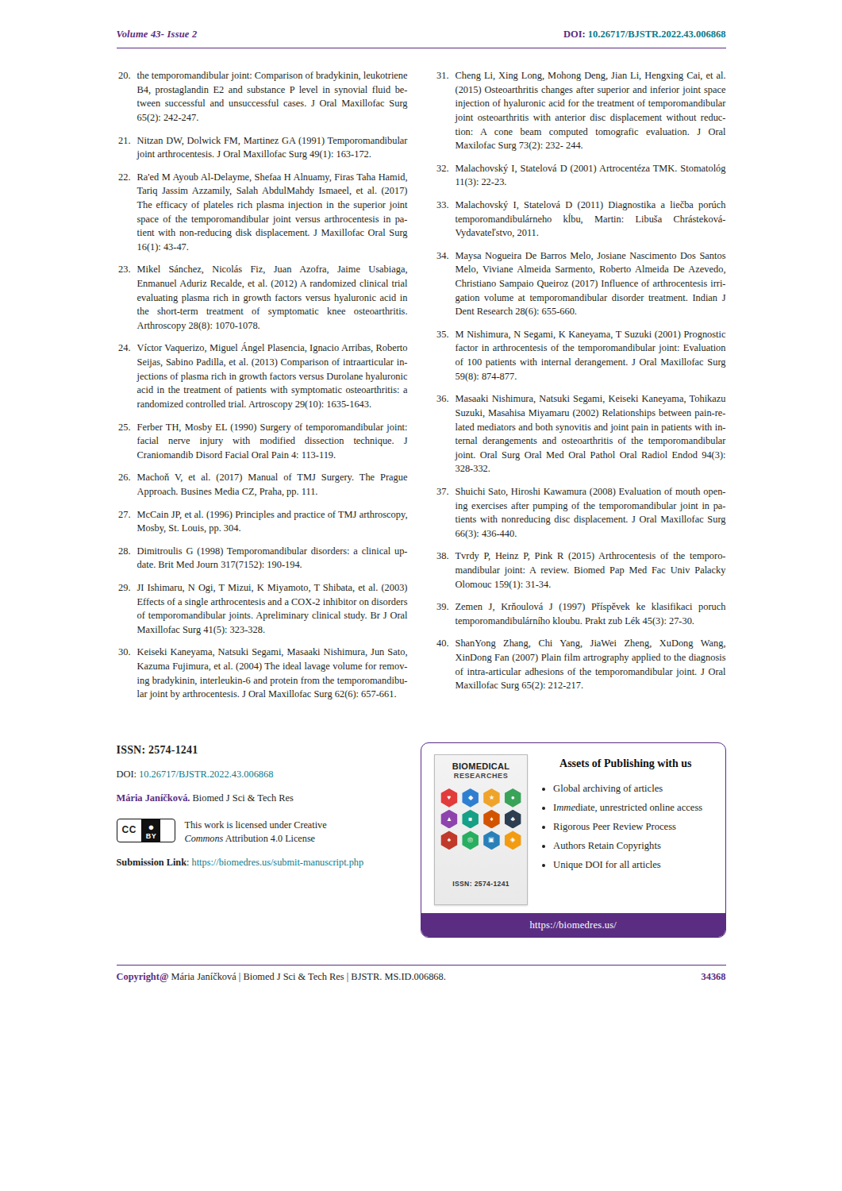Volume 43- Issue 2
DOI: 10.26717/BJSTR.2022.43.006868
20the temporomandibular joint: Comparison of bradykinin, leukotriene B4, prostaglandin E2 and substance P level in synovial fluid between successful and unsuccessful cases. J Oral Maxillofac Surg 65(2): 242-247.
21 Nitzan DW, Dolwick FM, Martinez GA (1991) Temporomandibular joint arthrocentesis. J Oral Maxillofac Surg 49(1): 163-172.
22 Ra'ed M Ayoub Al-Delayme, Shefaa H Alnuamy, Firas Taha Hamid, Tariq Jassim Azzamily, Salah AbdulMahdy Ismaeel, et al. (2017) The efficacy of plateles rich plasma injection in the superior joint space of the temporomandibular joint versus arthrocentesis in patient with non-reducing disk displacement. J Maxillofac Oral Surg 16(1): 43-47.
23 Mikel Sánchez, Nicolás Fiz, Juan Azofra, Jaime Usabiaga, Enmanuel Aduriz Recalde, et al. (2012) A randomized clinical trial evaluating plasma rich in growth factors versus hyaluronic acid in the short-term treatment of symptomatic knee osteoarthritis. Arthroscopy 28(8): 1070-1078.
24 Víctor Vaquerizo, Miguel Ángel Plasencia, Ignacio Arribas, Roberto Seijas, Sabino Padilla, et al. (2013) Comparison of intraarticular injections of plasma rich in growth factors versus Durolane hyaluronic acid in the treatment of patients with symptomatic osteoarthritis: a randomized controlled trial. Artroscopy 29(10): 1635-1643.
25 Ferber TH, Mosby EL (1990) Surgery of temporomandibular joint: facial nerve injury with modified dissection technique. J Craniomandib Disord Facial Oral Pain 4: 113-119.
26 Machoň V, et al. (2017) Manual of TMJ Surgery. The Prague Approach. Busines Media CZ, Praha, pp. 111.
27 McCain JP, et al. (1996) Principles and practice of TMJ arthroscopy, Mosby, St. Louis, pp. 304.
28 Dimitroulis G (1998) Temporomandibular disorders: a clinical update. Brit Med Journ 317(7152): 190-194.
29 JI Ishimaru, N Ogi, T Mizui, K Miyamoto, T Shibata, et al. (2003) Effects of a single arthrocentesis and a COX-2 inhibitor on disorders of temporomandibular joints. Apreliminary clinical study. Br J Oral Maxillofac Surg 41(5): 323-328.
30 Keiseki Kaneyama, Natsuki Segami, Masaaki Nishimura, Jun Sato, Kazuma Fujimura, et al. (2004) The ideal lavage volume for removing bradykinin, interleukin-6 and protein from the temporomandibular joint by arthrocentesis. J Oral Maxillofac Surg 62(6): 657-661.
31 Cheng Li, Xing Long, Mohong Deng, Jian Li, Hengxing Cai, et al. (2015) Osteoarthritis changes after superior and inferior joint space injection of hyaluronic acid for the treatment of temporomandibular joint osteoarthritis with anterior disc displacement without reduction: A cone beam computed tomografic evaluation. J Oral Maxilofac Surg 73(2): 232- 244.
32 Malachovský I, Statelová D (2001) Artrocentéza TMK. Stomatológ 11(3): 22-23.
33 Malachovský I, Statelová D (2011) Diagnostika a liečba porúch temporomandibulárneho kĺbu, Martin: Libuša Chrásteková-Vydavateľstvo, 2011.
34 Maysa Nogueira De Barros Melo, Josiane Nascimento Dos Santos Melo, Viviane Almeida Sarmento, Roberto Almeida De Azevedo, Christiano Sampaio Queiroz (2017) Influence of arthrocentesis irrigation volume at temporomandibular disorder treatment. Indian J Dent Research 28(6): 655-660.
35 M Nishimura, N Segami, K Kaneyama, T Suzuki (2001) Prognostic factor in arthrocentesis of the temporomandibular joint: Evaluation of 100 patients with internal derangement. J Oral Maxillofac Surg 59(8): 874-877.
36 Masaaki Nishimura, Natsuki Segami, Keiseki Kaneyama, Tohikazu Suzuki, Masahisa Miyamaru (2002) Relationships between pain-related mediators and both synovitis and joint pain in patients with internal derangements and osteoarthritis of the temporomandibular joint. Oral Surg Oral Med Oral Pathol Oral Radiol Endod 94(3): 328-332.
37 Shuichi Sato, Hiroshi Kawamura (2008) Evaluation of mouth opening exercises after pumping of the temporomandibular joint in patients with nonreducing disc displacement. J Oral Maxillofac Surg 66(3): 436-440.
38 Tvrdy P, Heinz P, Pink R (2015) Arthrocentesis of the temporomandibular joint: A review. Biomed Pap Med Fac Univ Palacky Olomouc 159(1): 31-34.
39 Zemen J, Krňoulová J (1997) Příspěvek ke klasifikaci poruch temporomandibulárního kloubu. Prakt zub Lék 45(3): 27-30.
40 ShanYong Zhang, Chi Yang, JiaWei Zheng, XuDong Wang, XinDong Fan (2007) Plain film artrography applied to the diagnosis of intra-articular adhesions of the temporomandibular joint. J Oral Maxillofac Surg 65(2): 212-217.
ISSN: 2574-1241
DOI: 10.26717/BJSTR.2022.43.006868
Mária Janíčková. Biomed J Sci & Tech Res
CC
●BY
This work is licensed under Creative
Commons Attribution 4.0 License
Submission Link: https://biomedres.us/submit-manuscript.php
BIOMEDICALRESEARCHES
♥
◆
★
●
▲
■
♦
♣
♠
◎
▣
◈
ISSN: 2574-1241
Assets of Publishing with us
Global archiving of articles
Immediate, unrestricted online access
Rigorous Peer Review Process
Authors Retain Copyrights
Unique DOI for all articles
https://biomedres.us/
Copyright@ Mária Janíčková | Biomed J Sci & Tech Res | BJSTR. MS.ID.006868.
34368